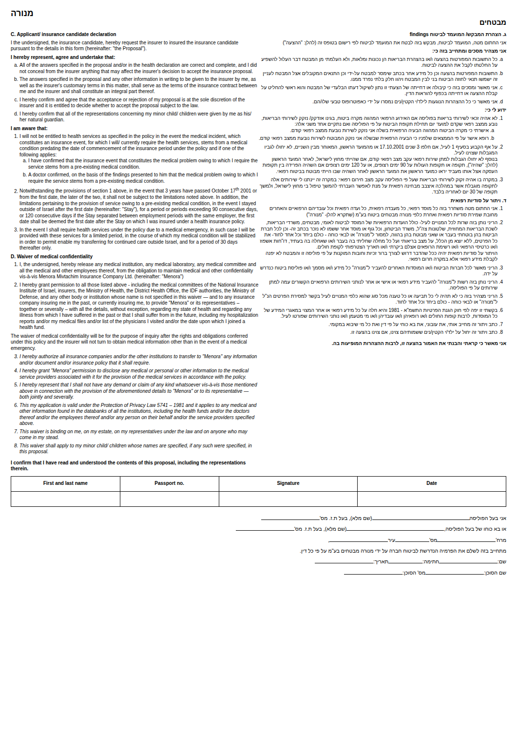מנורה
מבטחים
| C. Applicant/ insurance candidate declaration I the undersigned, the insurance candidate, hereby request the insurer to insured the insurance candidate pursuant to the details in this form (hereinafter: "the Proposal"). I hereby represent, agree and undertake that: All of the answers specified in the proposal and/or in the health declaration are correct and complete, and I did not conceal from the insurer anything that may affect the insurer's decision to accept the insurance proposal. The answers specified in the proposal and any other information in writing to be given to the insurer by me, as well as the insurer's customary terms in this matter, shall serve as the terms of the insurance contract between me and the insurer and shall constitute an integral part thereof. I hereby confirm and agree that the acceptance or rejection of my proposal is at the sole discretion of the insurer and it is entitled to decide whether to accept the proposal subject to the law. I hereby confirm that all of the representations concerning my minor child/ children were given by me as his/ her natural guardian. I am aware that: I will not be entitled to health services as specified in the policy in the event the medical incident, which constitutes an insurance event, for which I will/ currently require the health services, stems from a medical condition predating the date of commencement of the insurance period under the policy and if one of the following applies: I have confirmed that the insurance event that constitutes the medical problem owing to which I require the service stems from a pre-existing medical condition. A doctor confirmed, on the basis of the findings presented to him that the medical problem owing to which I require the service stems from a pre-existing medical condition. Notwithstanding the provisions of section 1 above, in the event that 3 years have passed October 17 th 2001 or from the first date, the later of the two, it shall not be subject to the limitations noted above. In addition, the limitations pertaining to the provision of service owing to a pre-existing medical condition, in the event I stayed outside of Israel after the first date (hereinafter: "Stay"), for a period or periods exceeding 90 consecutive days, or 120 consecutive days if the Stay separated between employment periods with the same employer, the first date shall be deemed the first date after the Stay on which I was insured under a health insurance policy. In the event I shall require health services under the policy due to a medical emergency, in such case I will be provided with these services for a limited period, in the course of which my medical condition will be stabilized in order to permit enable my transferring for continued care outside Israel, and for a period of 30 days thereafter only. D. Waiver of medical confidentiality I, the undersigned, hereby release any medical institution, any medical laboratory, any medical committee and all the medical and other employees thereof, from the obligation to maintain medical and other confidentiality vis-à-vis Menora Mivtachim Insurance Company Ltd. (hereinafter: "Menora") I hereby grant permission to all those listed above - including the medical committees of the National Insurance Institute of Israel, insurers, the Ministry of Health, the District Health Office, the IDF authorities, the Ministry of Defense, and any other body or institution whose name is not specified in this waiver — and to any insurance company insuring me in the past, or currently insuring me, to provide "Menora" or its representatives – together or severally – with all the details, without exception, regarding my state of health and regarding any illness from which I have suffered in the past or that I shall suffer from in the future, including my hospitalization reports and/or my medical files and/or list of the physicians I visited and/or the date upon which I joined a health fund. The waiver of medical confidentiality will be for the purpose of inquiry after the rights and obligations conferred under this policy and the insurer will not turn to obtain medical information other than in the event of a medical emergency. I hereby authorize all insurance companies and/or the other institutions to transfer to "Menora" any information and/or document and/or insurance policy that it shall require. I hereby grant "Menora" permission to disclose any medical or personal or other information to the medical service providers associated with it for the provision of the medical services in accordance with the policy. I hereby represent that I shall not have any demand or claim of any kind whatsoever vis-à-vis those mentioned above in connection with the provision of the aforementioned details to "Menora" or to its representative — both jointly and severally. This my application is valid under the Protection of Privacy Law 5741 – 1981 and it applies to any medical and other information found in the databanks of all the institutions, including the health funds and/or the doctors thereof and/or the employees thereof and/or any person on their behalf and/or the service providers specified above. This waiver is binding on me, on my estate, on my representatives under the law and on anyone who may come in my stead. This waiver shall apply to my minor child/ children whose names are specified, if any such were specified, in this proposal. I confirm that I have read and understood the contents of this proposal, including the representations therein. | ג. הצהרת המבקש/ המועמד לביטוח findings אני החתום מטה, המועמד לביטוח, מבקש בזה לבטח את המועמד לביטוח לפי רישום בטופס זה (להלן: "ההצעה") אני מצהיר מסכים ומתחייב בזה כי: כל התשובות המפורטות בהצעה ו/או בהצהרת הבריאות הן נכונות ומלאות, ולא העלמתי מן המבטח דבר העלול להשפיע על החלטתו לקבל את ההצעה לביטוח. התשובות המפורטות בהצעה וכן כל מידע אחר בכתב שימסר למבטח על-ידי וכן התנאים המקובלים אצל המבטח לעניין זה ישמשו תנאי לחוזה הביטוח בני לבין המבטח ויהוו חלק בלתי נפרד ממנו. אני מאשר ומסכים בזה כי קיבולה או דחייתה של הצעתי זו נתון לשיקול דעתו הבלעדי של המבטח והוא ראשי להחליט על קבלת ההצעה או דחייתה בכפוף להוראות הדין. אני מאשר כי כל ההצהרות הנוגעות לילד/י הקטין/נים נמסרו על ידי כאפוטרופוס טבעי שלו/הם. ידוע לי כי: לא אהיה זכאי לשירותי בריאות בפוליסה אם האירוע הרפואי המהווה מקרה ביטוח, בגינו אזדקק/ נזקק לשירותי הבריאות, נובע ממצב רפאי שקדם למועד יום תחילת תקופת הביטוח על פי הפוליסה ואם נתקיים אחד משני אלה: אישרתי כי מקרה הביטוח המהווה הבעיה הרפואית בשלה אני נזקק לשירות נובעת ממצב רפואי קודם. רופא אישר על פי הממצאים שלפניו כי הבעיה הרפואית שבשלה אני נזקק המבוטח לשירות נובעת ממצב רפואי קודם. על אף הקבוע בסעיף 1 לעיל, אם חלפו 3 שנים 17.10.2001 או מהמועד הראשון, המאוחר מבין השניים, לא יחולו לגביו המגבלות שצוינו לעיל. בנוסף לא יחולו הגבלות למתן שירות רפואי עקב מצב רפואי קודם, אם שהייתי מחוץ לישראל, לאחר המועד הראשון (להלן: "שהיה"), תקופה או תקופות העולות על 90 ימים רצופים, או על 120 ימים רצופים אם השהיה הפרידה בין תקופות העסקה אצל אותו מעביד יראו כמועד הראשון את המועד הראשון לאחר השהיה שבו הייתי מבוטח בביטוח רפואי. במקרה בו אהיה זקוק לשירותי הבריאות שעל פי הפוליסה עקב מצב חירום רפואי: במקרה זה יינתנו לי שירותים אלה לתקופה מוגבלת אשר במהלכה איצבב מבחינה רפואית על מנת לאפשר העברתי להמשך טיפול בי מחוץ לישראל, ולמשך תקופה של 30 יום לאחריה בלבד. ד. ויתור על סודיות רפואית אני החתום מטה משחרר בזה כל מוסד רפואי, כל מעבדה רפואית, כל ועדה רפואית וכל עובדיהם הרפואיים והאחרים מחובת שמירת סודיות רפואית ואחרת כלפי מנורה מבטחים ביטוח בע"מ (שתקרא להלן- "מנורה") הריני נותן בזה שרות לכל המנויים לעיל- כולל הועדות הרפואיות של המוסד לביטוח לאומי, מבטחים, משרדי הבריאות, לשכת הבריאות המחוזית, שלטונות צה"ל, משרד הביטחון, וכל גוף או מוסד אחר ששמו לא נזכר בכתב זה- וכן לכל חברת הביטוח בהן בוטחתי בעבר או שאני מבוטח בהן בהווה, למסור ל"מנורה" או לבאי כוחה - כולם ביחד וכל אחד לחוד- את כל הפרטים, ללא יוצא מן הכלל, על מצב בריאותי ועל כל מחלה שחליתי בה בעבר ו/או שאחלה בה בעתיד, דו"חות אשפוז ו/או כרטיסי הרפואי ו/או רשימת הרופאים אצלם ביקרתי ו/או תאריך הצטרפותי לקופת חולים. הויתור על סודיות רפואית יהיה ככל שהדבר דרוש לצורך ברור זכיות וחובות המוקנות על פי פוליסה זו והמבטח לא יפנה לקבלת מידע רפואי אלא במקרה חרום רפואי. הריני מאשר לכל חברות הביטוח ו/או המוסדות האחרים להעביר ל"מנורה" כל מידע ו/או מסמך ו/או פוליסת ביטוח כנדרש על ידה. הריני נותן בזה רשות ל"מנורה" להעביר מידע רפואי או אישי או אחר לנותני השירותים הרפואיים הקשורים עמה למתן שירותים על פי הפוליסה. הריני מצהיר בזה כי לא תהיה לי כל תביעה או כל טענה מכל סוג שהוא כלפי המנויים לעיל בקשר למסירת הפרטים הנ"ל ל"מנורה" או לבאי כוחה - כולם ביחד וכל אחד לחוד. בקשתי זו יפה לפי חוק הגנת הפרטיות התשמ"א - 1981 והיא חלה על כל מידע רפואי או אחר המצוי במאגרי המידע של כל המוסדות, לרבות קופות החולים ו/או רופאיהן ו/או עובדיהן ו/או מי מטעמן ו/או נותני השירותים שפורטו לעיל. כתב ויתור זה מחייב אותי, את עזבוני, את בא כוחי על פי דין ואת כל מי שיבוא במקומי. כתב ויתור זה יחול על ילד/י הקטין/נים ששמותיהם צוינו, אם צוינו בהצעה זו. אני מאשר כי קראתי והבנתי את האמור בהצעה זו, לרבות ההצהרות המופיעות בה. |
| First and last name | Passport no. | Signature | Date |
| --- | --- | --- | --- |
אני בעל הפוליסה (שם מלא), בעל ת.ז. מס'
או בא כוחו של בעל הפוליסה, (שם מלא), בעל ת.ז. מס'
מרח' מס' עיר ,
מתחייב בזה לשלם את הפרמיה הנדרשת לביטוח חברה על ידי מנורה מבטחים בע"מ על פי כל דין.
שם: חתימה: תאריך:
שם הסוכן: מס' הסוכן: